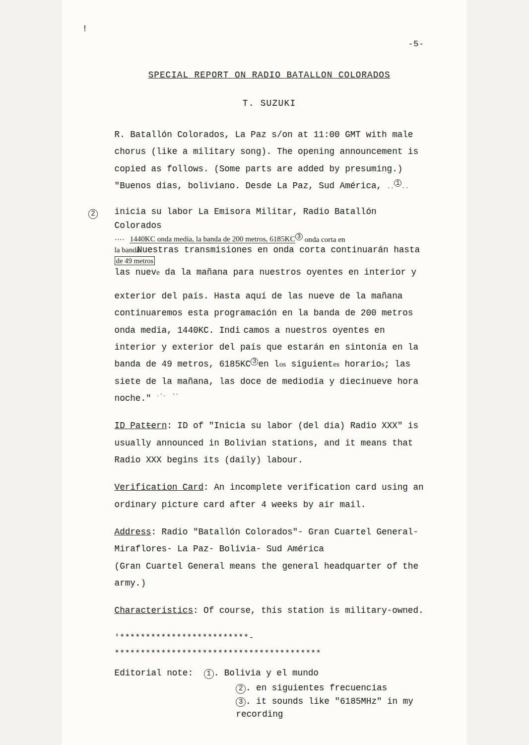!
-5-
SPECIAL REPORT ON RADIO BATALLON COLORADOS
T. SUZUKI
R. Batallón Colorados, La Paz s/on at 11:00 GMT with male chorus (like a military song). The opening announcement is copied as follows. (Some parts are added by presuming.) "Buenos días, boliviano. Desde La Paz, Sud América, .. 1..
2
inicia su labor La Emisora Militar, Radio Batallón Colorados
···· 1440KC onda media, la banda de 200 metros, 6185KC 3 onda corta en
la banda Nuestras transmisiones en onda corta continuarán hasta
de 49 metros
las nueve da la mañana para nuestros oyentes en interior y
exterior del país. Hasta aquí de las nueve de la mañana continuaremos esta programación en la banda de 200 metros onda media, 1440KC. Indi camos a nuestros oyentes en interior y exterior del país que estarán en sintonía en la banda de 49 metros, 6185KC3en los siguientes horarios; las siete de la mañana, las doce de mediodía y diecinueve hora noche." ·'· ''
ID Pattеrn: ID of "Inicia su labor (del día) Radio XXX" is usually announced in Bolivian stations, and it means that Radio XXX begins its (daily) labour.
Verification Card: An incomplete verification card using an ordinary picture card after 4 weeks by air mail.
Address: Radio "Batallón Colorados"- Gran Cuartel General- Miraflores- La Paz- Bolivia- Sud América
(Gran Cuartel General means the general headquarter of the army.)
Characteristics: Of course, this station is military-owned.
'*************************-****************************************
Editorial note: 1. Bolivia y el mundo
2. en siguientes frecuencias
3. it sounds like "6185MHz" in my recording